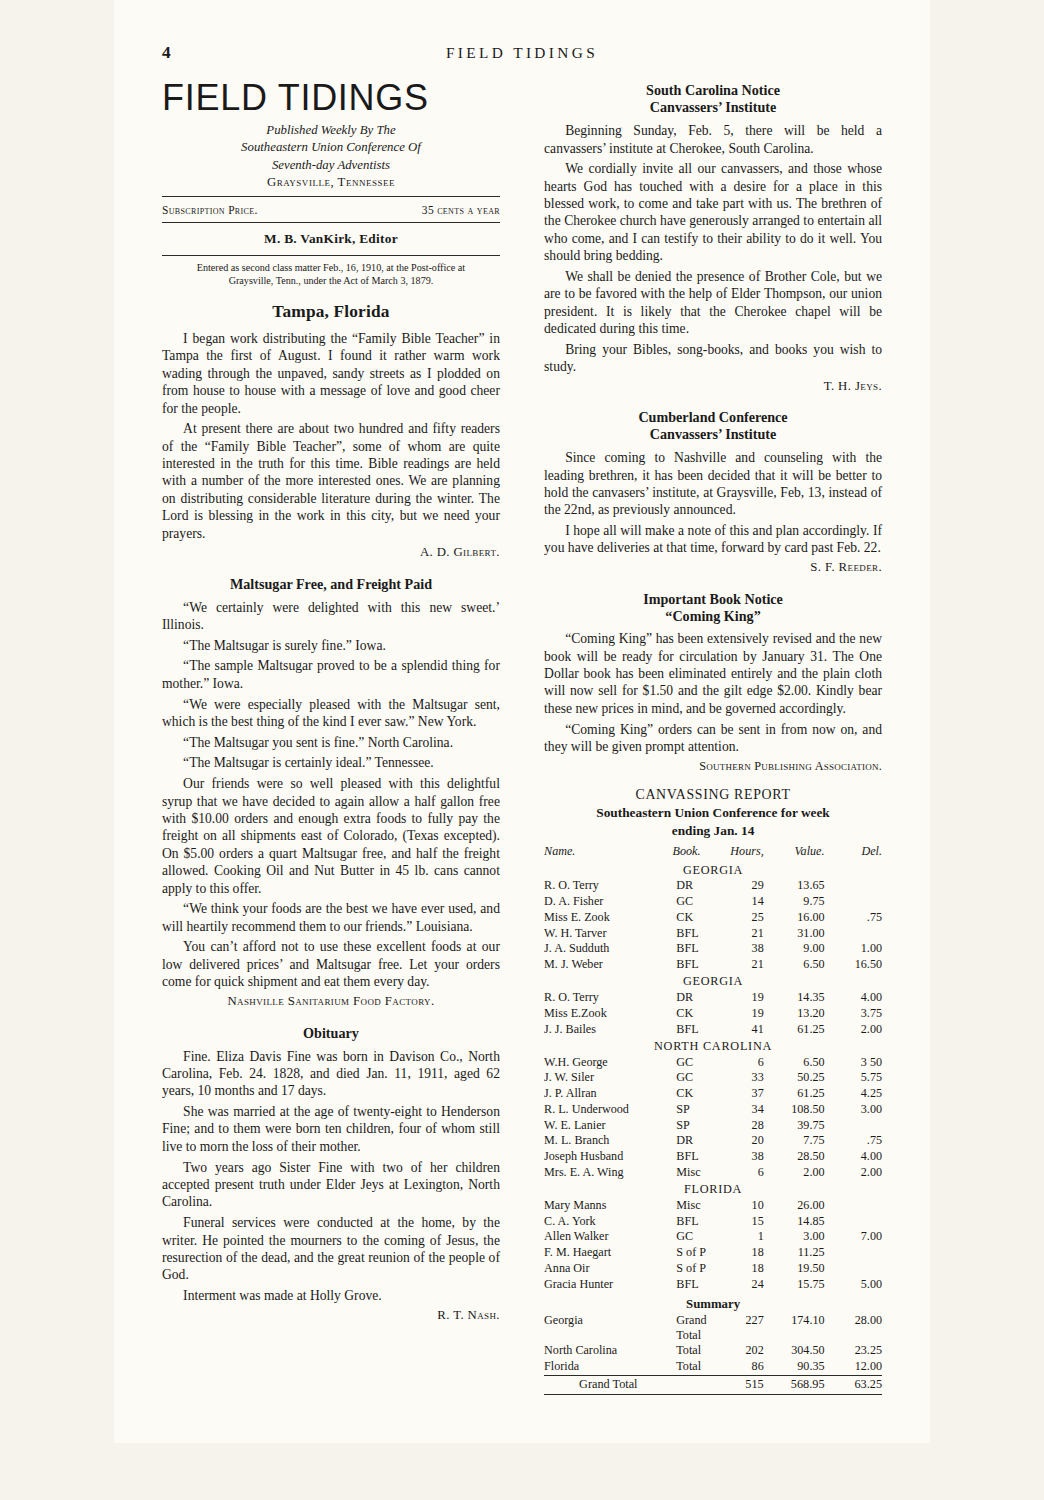4
FIELD TIDINGS
FIELD TIDINGS
Published Weekly By The
Southeastern Union Conference Of
Seventh-day Adventists
Graysville, Tennessee
Subscription Price. 35 cents a year
M. B. VanKirk, Editor
Entered as second class matter Feb., 16, 1910, at the Post-office at
Graysville, Tenn., under the Act of March 3, 1879.
Tampa, Florida
I began work distributing the “Family Bible Teacher” in Tampa the first of August. I found it rather warm work wading through the unpaved, sandy streets as I plodded on from house to house with a message of love and good cheer for the people.
At present there are about two hundred and fifty readers of the “Family Bible Teacher”, some of whom are quite interested in the truth for this time. Bible readings are held with a number of the more interested ones. We are planning on distributing considerable literature during the winter. The Lord is blessing in the work in this city, but we need your prayers.
A. D. Gilbert.
Maltsugar Free, and Freight Paid
“We certainly were delighted with this new sweet.’ Illinois.
“The Maltsugar is surely fine.” Iowa.
“The sample Maltsugar proved to be a splendid thing for mother.” Iowa.
“We were especially pleased with the Maltsugar sent, which is the best thing of the kind I ever saw.” New York.
“The Maltsugar you sent is fine.” North Carolina.
“The Maltsugar is certainly ideal.” Tennessee.
Our friends were so well pleased with this delightful syrup that we have decided to again allow a half gallon free with $10.00 orders and enough extra foods to fully pay the freight on all shipments east of Colorado, (Texas excepted). On $5.00 orders a quart Maltsugar free, and half the freight allowed. Cooking Oil and Nut Butter in 45 lb. cans cannot apply to this offer.
“We think your foods are the best we have ever used, and will heartily recommend them to our friends.” Louisiana.
You can’t afford not to use these excellent foods at our low delivered prices’ and Maltsugar free. Let your orders come for quick shipment and eat them every day.
Nashville Sanitarium Food Factory.
Obituary
Fine. Eliza Davis Fine was born in Davison Co., North Carolina, Feb. 24. 1828, and died Jan. 11, 1911, aged 62 years, 10 months and 17 days.
She was married at the age of twenty-eight to Henderson Fine; and to them were born ten children, four of whom still live to morn the loss of their mother.
Two years ago Sister Fine with two of her children accepted present truth under Elder Jeys at Lexington, North Carolina.
Funeral services were conducted at the home, by the writer. He pointed the mourners to the coming of Jesus, the resurection of the dead, and the great reunion of the people of God.
Interment was made at Holly Grove.
R. T. Nash.
South Carolina Notice
Canvassers’ Institute
Beginning Sunday, Feb. 5, there will be held a canvassers’ institute at Cherokee, South Carolina.
We cordially invite all our canvassers, and those whose hearts God has touched with a desire for a place in this blessed work, to come and take part with us. The brethren of the Cherokee church have generously arranged to entertain all who come, and I can testify to their ability to do it well. You should bring bedding.
We shall be denied the presence of Brother Cole, but we are to be favored with the help of Elder Thompson, our union president. It is likely that the Cherokee chapel will be dedicated during this time.
Bring your Bibles, song-books, and books you wish to study.
T. H. Jeys.
Cumberland Conference
Canvassers’ Institute
Since coming to Nashville and counseling with the leading brethren, it has been decided that it will be better to hold the canvasers’ institute, at Graysville, Feb, 13, instead of the 22nd, as previously announced.
I hope all will make a note of this and plan accordingly. If you have deliveries at that time, forward by card past Feb. 22.
S. F. Reeder.
Important Book Notice
“Coming King”
“Coming King” has been extensively revised and the new book will be ready for circulation by January 31. The One Dollar book has been eliminated entirely and the plain cloth will now sell for $1.50 and the gilt edge $2.00. Kindly bear these new prices in mind, and be governed accordingly.
“Coming King” orders can be sent in from now on, and they will be given prompt attention.
Southern Publishing Association.
CANVASSING REPORT
Southeastern Union Conference for week
ending Jan. 14
| Name. | Book. | Hours, | Value. | Del. |
| --- | --- | --- | --- | --- |
| GEORGIA |
| R. O. Terry | DR | 29 | 13.65 | |
| D. A. Fisher | GC | 14 | 9.75 | |
| Miss E. Zook | CK | 25 | 16.00 | .75 |
| W. H. Tarver | BFL | 21 | 31.00 | |
| J. A. Sudduth | BFL | 38 | 9.00 | 1.00 |
| M. J. Weber | BFL | 21 | 6.50 | 16.50 |
| GEORGIA |
| R. O. Terry | DR | 19 | 14.35 | 4.00 |
| Miss E.Zook | CK | 19 | 13.20 | 3.75 |
| J. J. Bailes | BFL | 41 | 61.25 | 2.00 |
| NORTH CAROLINA |
| W.H. George | GC | 6 | 6.50 | 3 50 |
| J. W. Siler | GC | 33 | 50.25 | 5.75 |
| J. P. Allran | CK | 37 | 61.25 | 4.25 |
| R. L. Underwood | SP | 34 | 108.50 | 3.00 |
| W. E. Lanier | SP | 28 | 39.75 | |
| M. L. Branch | DR | 20 | 7.75 | .75 |
| Joseph Husband | BFL | 38 | 28.50 | 4.00 |
| Mrs. E. A. Wing | Misc | 6 | 2.00 | 2.00 |
| FLORIDA |
| Mary Manns | Misc | 10 | 26.00 | |
| C. A. York | BFL | 15 | 14.85 | |
| Allen Walker | GC | 1 | 3.00 | 7.00 |
| F. M. Haegart | S of P | 18 | 11.25 | |
| Anna Oir | S of P | 18 | 19.50 | |
| Gracia Hunter | BFL | 24 | 15.75 | 5.00 |
| Summary |
| Georgia | Grand Total | 227 | 174.10 | 28.00 |
| North Carolina | Total | 202 | 304.50 | 23.25 |
| Florida | Total | 86 | 90.35 | 12.00 |
| Grand Total | | 515 | 568.95 | 63.25 |